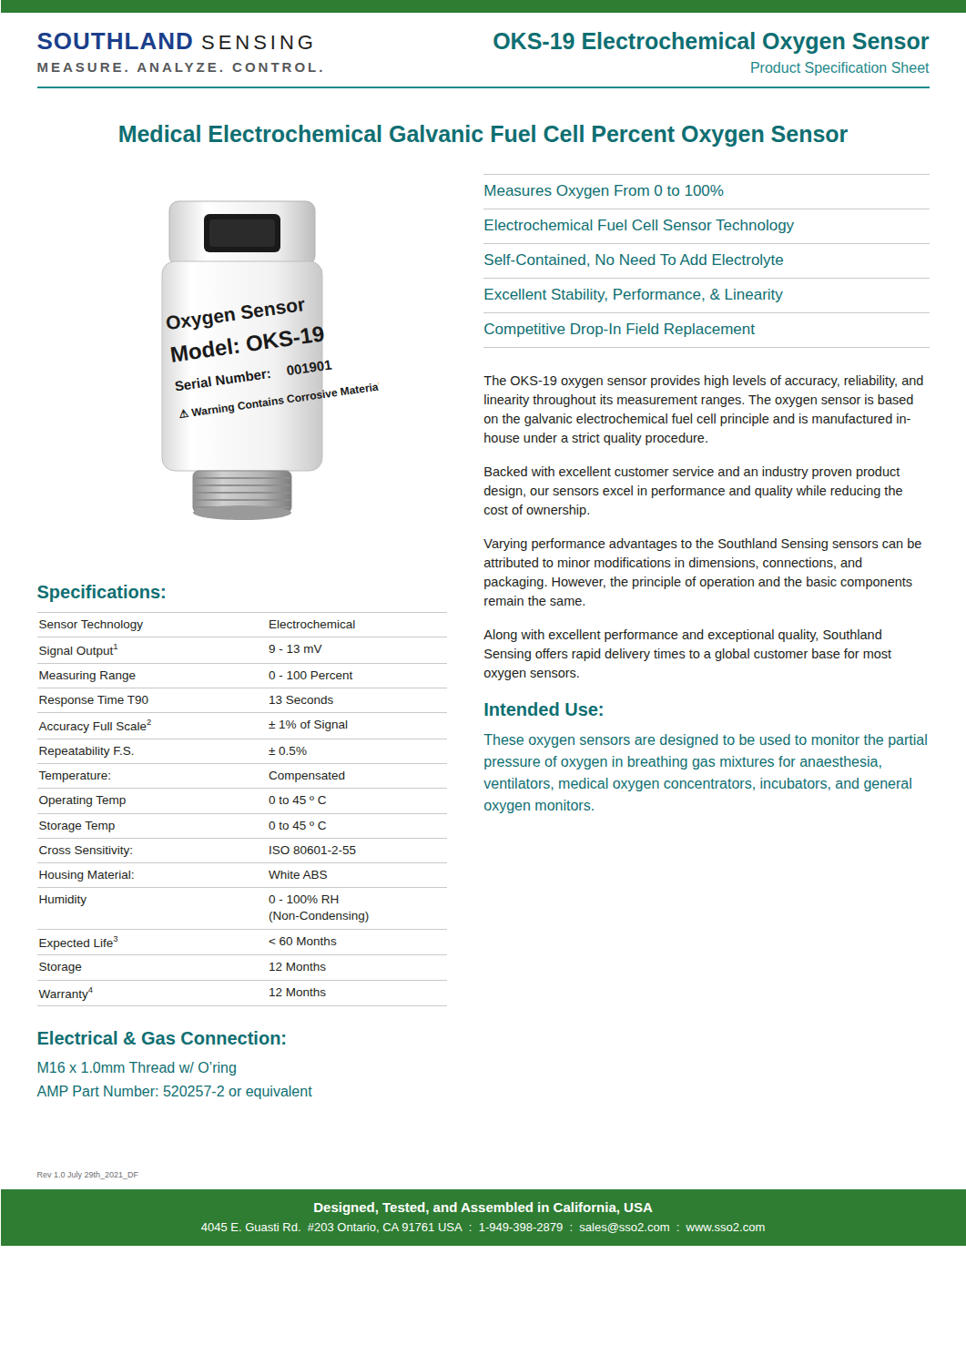SOUTHLAND SENSING
MEASURE. ANALYZE. CONTROL.
OKS-19 Electrochemical Oxygen Sensor
Product Specification Sheet
Medical Electrochemical Galvanic Fuel Cell Percent Oxygen Sensor
Oxygen Sensor Model: OKS-19 Serial Number: 001901 ⚠ Warning Contains Corrosive Material
Specifications:
| Sensor Technology | Electrochemical |
| Signal Output 1 | 9 - 13 mV |
| Measuring Range | 0 - 100 Percent |
| Response Time T90 | 13 Seconds |
| Accuracy Full Scale 2 | ± 1% of Signal |
| Repeatability F.S. | ± 0.5% |
| Temperature: | Compensated |
| Operating Temp | 0 to 45 º C |
| Storage Temp | 0 to 45 º C |
| Cross Sensitivity: | ISO 80601-2-55 |
| Housing Material: | White ABS |
| Humidity | 0 - 100% RH (Non-Condensing) |
| Expected Life 3 | < 60 Months |
| Storage | 12 Months |
| Warranty 4 | 12 Months |
Electrical & Gas Connection:
M16 x 1.0mm Thread w/ O’ring
AMP Part Number: 520257-2 or equivalent
Measures Oxygen From 0 to 100%
Electrochemical Fuel Cell Sensor Technology
Self-Contained, No Need To Add Electrolyte
Excellent Stability, Performance, & Linearity
Competitive Drop-In Field Replacement
The OKS-19 oxygen sensor provides high levels of accuracy, reliability, and linearity throughout its measurement ranges. The oxygen sensor is based on the galvanic electrochemical fuel cell principle and is manufactured in-house under a strict quality procedure.
Backed with excellent customer service and an industry proven product design, our sensors excel in performance and quality while reducing the cost of ownership.
Varying performance advantages to the Southland Sensing sensors can be attributed to minor modifications in dimensions, connections, and packaging. However, the principle of operation and the basic components remain the same.
Along with excellent performance and exceptional quality, Southland Sensing offers rapid delivery times to a global customer base for most oxygen sensors.
Intended Use:
These oxygen sensors are designed to be used to monitor the partial pressure of oxygen in breathing gas mixtures for anaesthesia, ventilators, medical oxygen concentrators, incubators, and general oxygen monitors.
Rev 1.0 July 29th_2021_DF
Designed, Tested, and Assembled in California, USA
4045 E. Guasti Rd. #203 Ontario, CA 91761 USA : 1-949-398-2879 : sales@sso2.com : www.sso2.com